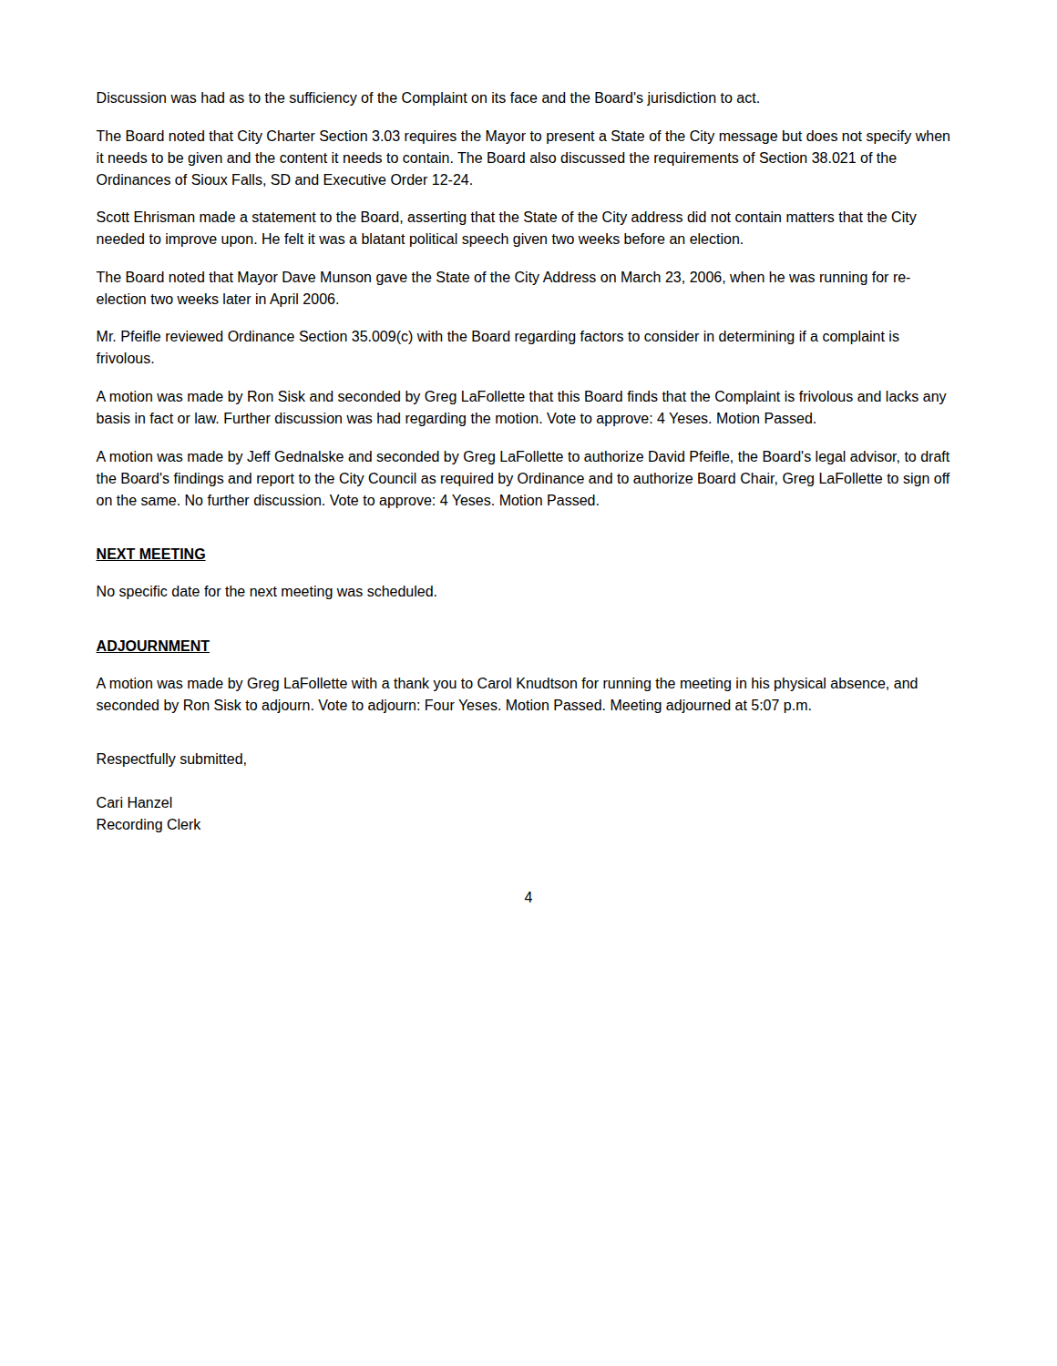Discussion was had as to the sufficiency of the Complaint on its face and the Board's jurisdiction to act.
The Board noted that City Charter Section 3.03 requires the Mayor to present a State of the City message but does not specify when it needs to be given and the content it needs to contain. The Board also discussed the requirements of Section 38.021 of the Ordinances of Sioux Falls, SD and Executive Order 12-24.
Scott Ehrisman made a statement to the Board, asserting that the State of the City address did not contain matters that the City needed to improve upon. He felt it was a blatant political speech given two weeks before an election.
The Board noted that Mayor Dave Munson gave the State of the City Address on March 23, 2006, when he was running for re-election two weeks later in April 2006.
Mr. Pfeifle reviewed Ordinance Section 35.009(c) with the Board regarding factors to consider in determining if a complaint is frivolous.
A motion was made by Ron Sisk and seconded by Greg LaFollette that this Board finds that the Complaint is frivolous and lacks any basis in fact or law. Further discussion was had regarding the motion. Vote to approve: 4 Yeses. Motion Passed.
A motion was made by Jeff Gednalske and seconded by Greg LaFollette to authorize David Pfeifle, the Board's legal advisor, to draft the Board's findings and report to the City Council as required by Ordinance and to authorize Board Chair, Greg LaFollette to sign off on the same. No further discussion. Vote to approve: 4 Yeses. Motion Passed.
NEXT MEETING
No specific date for the next meeting was scheduled.
ADJOURNMENT
A motion was made by Greg LaFollette with a thank you to Carol Knudtson for running the meeting in his physical absence, and seconded by Ron Sisk to adjourn. Vote to adjourn: Four Yeses. Motion Passed. Meeting adjourned at 5:07 p.m.
Respectfully submitted,
Cari Hanzel
Recording Clerk
4